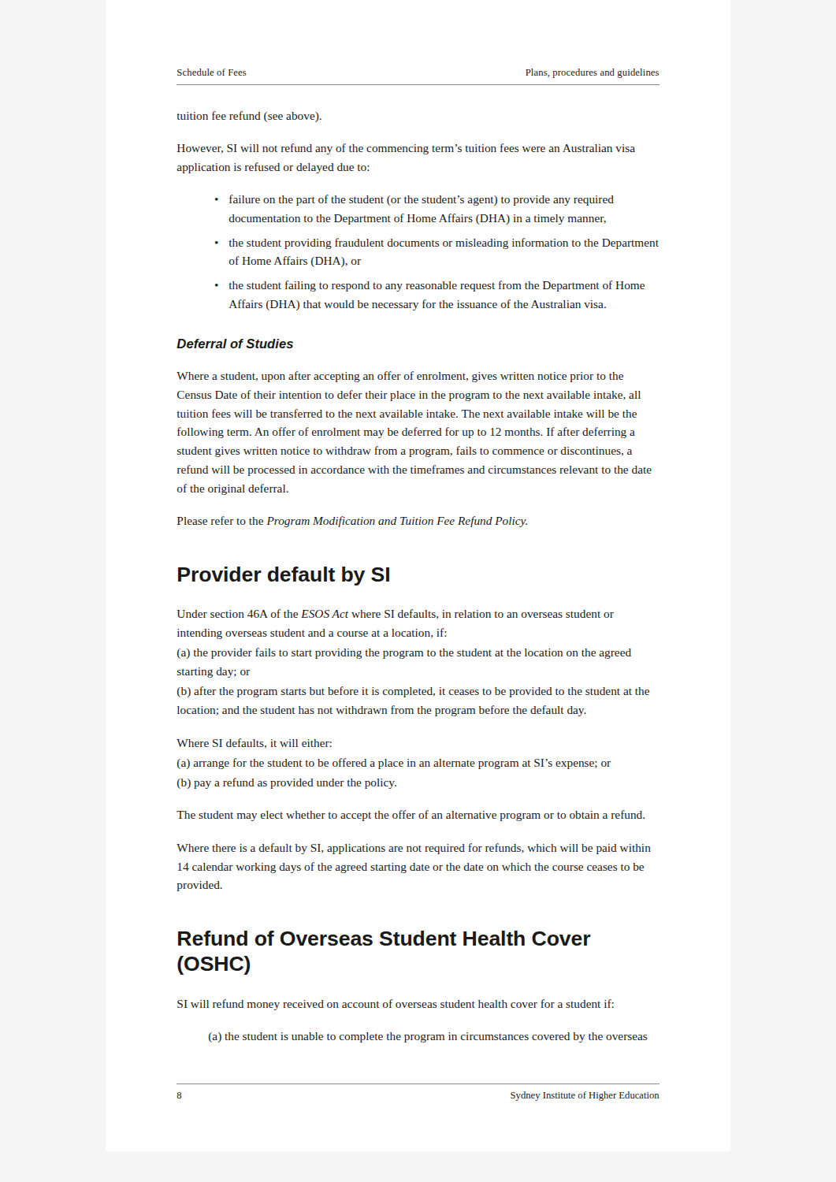Schedule of Fees Plans, procedures and guidelines
tuition fee refund (see above).
However, SI will not refund any of the commencing term’s tuition fees were an Australian visa application is refused or delayed due to:
failure on the part of the student (or the student’s agent) to provide any required documentation to the Department of Home Affairs (DHA) in a timely manner,
the student providing fraudulent documents or misleading information to the Department of Home Affairs (DHA), or
the student failing to respond to any reasonable request from the Department of Home Affairs (DHA) that would be necessary for the issuance of the Australian visa.
Deferral of Studies
Where a student, upon after accepting an offer of enrolment, gives written notice prior to the Census Date of their intention to defer their place in the program to the next available intake, all tuition fees will be transferred to the next available intake. The next available intake will be the following term. An offer of enrolment may be deferred for up to 12 months. If after deferring a student gives written notice to withdraw from a program, fails to commence or discontinues, a refund will be processed in accordance with the timeframes and circumstances relevant to the date of the original deferral.
Please refer to the Program Modification and Tuition Fee Refund Policy.
Provider default by SI
Under section 46A of the ESOS Act where SI defaults, in relation to an overseas student or intending overseas student and a course at a location, if:
(a) the provider fails to start providing the program to the student at the location on the agreed starting day; or
(b) after the program starts but before it is completed, it ceases to be provided to the student at the location; and the student has not withdrawn from the program before the default day.
Where SI defaults, it will either:
(a) arrange for the student to be offered a place in an alternate program at SI’s expense; or
(b) pay a refund as provided under the policy.
The student may elect whether to accept the offer of an alternative program or to obtain a refund.
Where there is a default by SI, applications are not required for refunds, which will be paid within 14 calendar working days of the agreed starting date or the date on which the course ceases to be provided.
Refund of Overseas Student Health Cover (OSHC)
SI will refund money received on account of overseas student health cover for a student if:
(a) the student is unable to complete the program in circumstances covered by the overseas
8 Sydney Institute of Higher Education